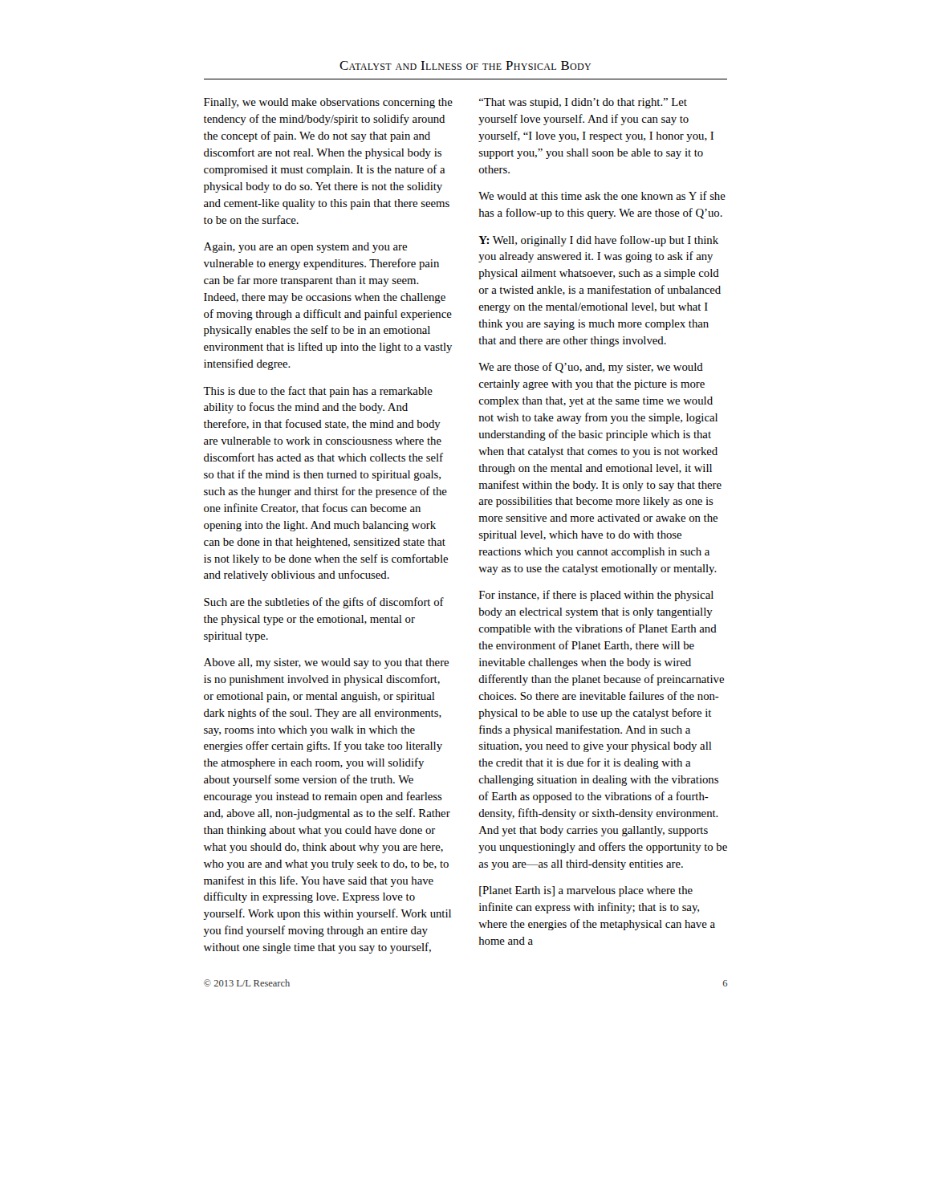Catalyst and Illness of the Physical Body
Finally, we would make observations concerning the tendency of the mind/body/spirit to solidify around the concept of pain. We do not say that pain and discomfort are not real. When the physical body is compromised it must complain. It is the nature of a physical body to do so. Yet there is not the solidity and cement-like quality to this pain that there seems to be on the surface.
Again, you are an open system and you are vulnerable to energy expenditures. Therefore pain can be far more transparent than it may seem. Indeed, there may be occasions when the challenge of moving through a difficult and painful experience physically enables the self to be in an emotional environment that is lifted up into the light to a vastly intensified degree.
This is due to the fact that pain has a remarkable ability to focus the mind and the body. And therefore, in that focused state, the mind and body are vulnerable to work in consciousness where the discomfort has acted as that which collects the self so that if the mind is then turned to spiritual goals, such as the hunger and thirst for the presence of the one infinite Creator, that focus can become an opening into the light. And much balancing work can be done in that heightened, sensitized state that is not likely to be done when the self is comfortable and relatively oblivious and unfocused.
Such are the subtleties of the gifts of discomfort of the physical type or the emotional, mental or spiritual type.
Above all, my sister, we would say to you that there is no punishment involved in physical discomfort, or emotional pain, or mental anguish, or spiritual dark nights of the soul. They are all environments, say, rooms into which you walk in which the energies offer certain gifts. If you take too literally the atmosphere in each room, you will solidify about yourself some version of the truth. We encourage you instead to remain open and fearless and, above all, non-judgmental as to the self. Rather than thinking about what you could have done or what you should do, think about why you are here, who you are and what you truly seek to do, to be, to manifest in this life. You have said that you have difficulty in expressing love. Express love to yourself. Work upon this within yourself. Work until you find yourself moving through an entire day without one single time that you say to yourself, “That was stupid, I didn’t do that right.” Let yourself love yourself. And if you can say to yourself, “I love you, I respect you, I honor you, I support you,” you shall soon be able to say it to others.
We would at this time ask the one known as Y if she has a follow-up to this query. We are those of Q’uo.
Y: Well, originally I did have follow-up but I think you already answered it. I was going to ask if any physical ailment whatsoever, such as a simple cold or a twisted ankle, is a manifestation of unbalanced energy on the mental/emotional level, but what I think you are saying is much more complex than that and there are other things involved.
We are those of Q’uo, and, my sister, we would certainly agree with you that the picture is more complex than that, yet at the same time we would not wish to take away from you the simple, logical understanding of the basic principle which is that when that catalyst that comes to you is not worked through on the mental and emotional level, it will manifest within the body. It is only to say that there are possibilities that become more likely as one is more sensitive and more activated or awake on the spiritual level, which have to do with those reactions which you cannot accomplish in such a way as to use the catalyst emotionally or mentally.
For instance, if there is placed within the physical body an electrical system that is only tangentially compatible with the vibrations of Planet Earth and the environment of Planet Earth, there will be inevitable challenges when the body is wired differently than the planet because of preincarnative choices. So there are inevitable failures of the non-physical to be able to use up the catalyst before it finds a physical manifestation. And in such a situation, you need to give your physical body all the credit that it is due for it is dealing with a challenging situation in dealing with the vibrations of Earth as opposed to the vibrations of a fourth-density, fifth-density or sixth-density environment. And yet that body carries you gallantly, supports you unquestioningly and offers the opportunity to be as you are—as all third-density entities are.
[Planet Earth is] a marvelous place where the infinite can express with infinity; that is to say, where the energies of the metaphysical can have a home and a
© 2013 L/L Research 6